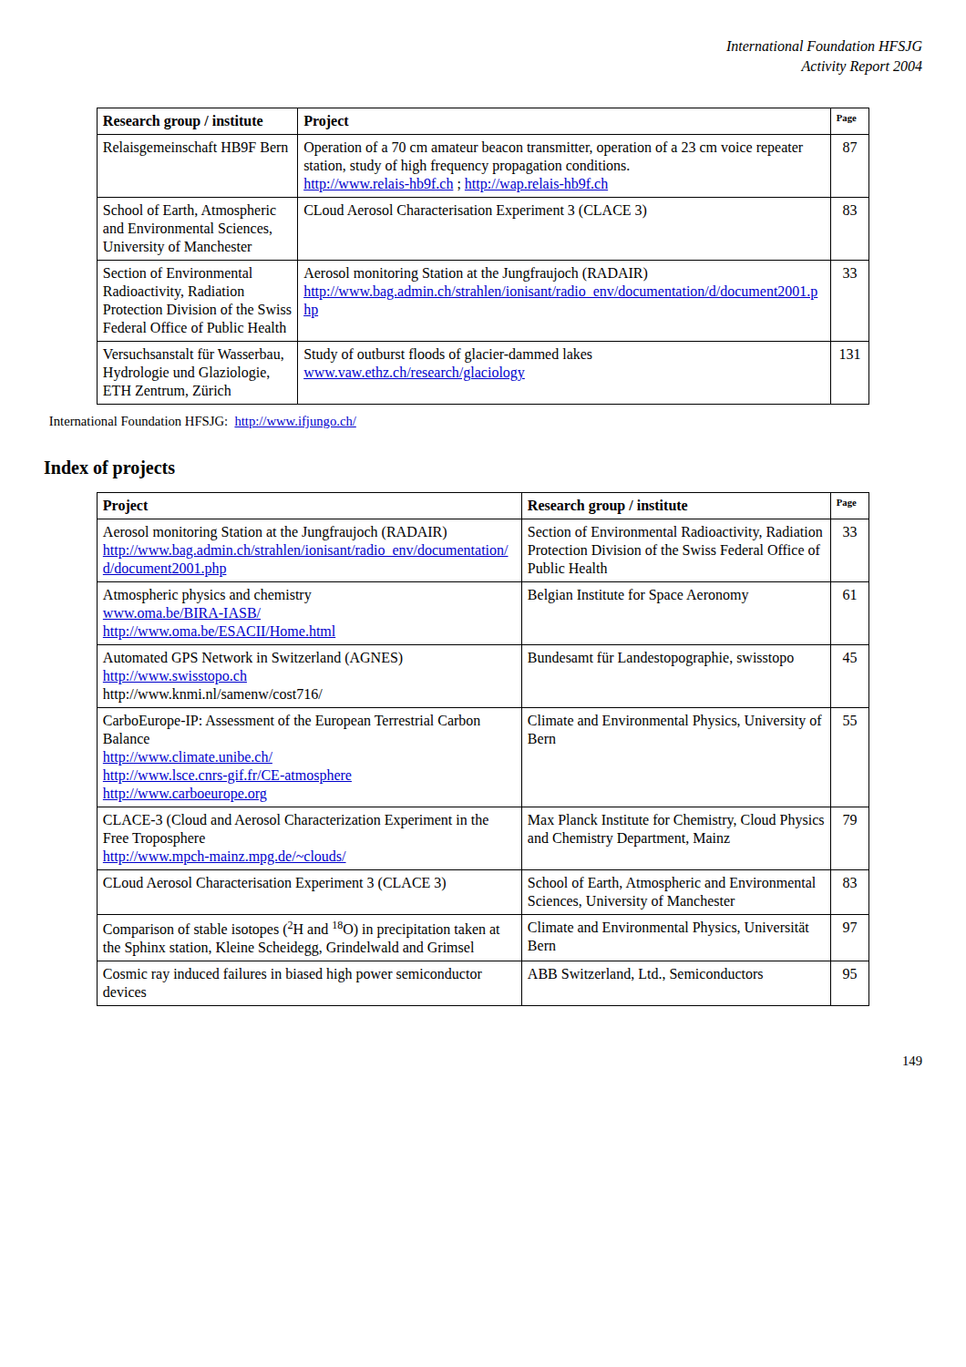International Foundation HFSJG
Activity Report 2004
| Research group / institute | Project | Page |
| --- | --- | --- |
| Relaisgemeinschaft HB9F Bern | Operation of a 70 cm amateur beacon transmitter, operation of a 23 cm voice repeater station, study of high frequency propagation conditions. http://www.relais-hb9f.ch ; http://wap.relais-hb9f.ch | 87 |
| School of Earth, Atmospheric and Environmental Sciences, University of Manchester | CLoud Aerosol Characterisation Experiment 3 (CLACE 3) | 83 |
| Section of Environmental Radioactivity, Radiation Protection Division of the Swiss Federal Office of Public Health | Aerosol monitoring Station at the Jungfraujoch (RADAIR) http://www.bag.admin.ch/strahlen/ionisant/radio_env/documentation/d/document2001.php | 33 |
| Versuchsanstalt für Wasserbau, Hydrologie und Glaziologie, ETH Zentrum, Zürich | Study of outburst floods of glacier-dammed lakes www.vaw.ethz.ch/research/glaciology | 131 |
International Foundation HFSJG: http://www.ifjungo.ch/
Index of projects
| Project | Research group / institute | Page |
| --- | --- | --- |
| Aerosol monitoring Station at the Jungfraujoch (RADAIR) http://www.bag.admin.ch/strahlen/ionisant/radio_env/documentation/d/document2001.php | Section of Environmental Radioactivity, Radiation Protection Division of the Swiss Federal Office of Public Health | 33 |
| Atmospheric physics and chemistry www.oma.be/BIRA-IASB/ http://www.oma.be/ESACII/Home.html | Belgian Institute for Space Aeronomy | 61 |
| Automated GPS Network in Switzerland (AGNES) http://www.swisstopo.ch http://www.knmi.nl/samenw/cost716/ | Bundesamt für Landestopographie, swisstopo | 45 |
| CarboEurope-IP: Assessment of the European Terrestrial Carbon Balance http://www.climate.unibe.ch/ http://www.lsce.cnrs-gif.fr/CE-atmosphere http://www.carboeurope.org | Climate and Environmental Physics, University of Bern | 55 |
| CLACE-3 (Cloud and Aerosol Characterization Experiment in the Free Troposphere http://www.mpch-mainz.mpg.de/~clouds/ | Max Planck Institute for Chemistry, Cloud Physics and Chemistry Department, Mainz | 79 |
| CLoud Aerosol Characterisation Experiment 3 (CLACE 3) | School of Earth, Atmospheric and Environmental Sciences, University of Manchester | 83 |
| Comparison of stable isotopes ( 2 H and 18 O) in precipitation taken at the Sphinx station, Kleine Scheidegg, Grindelwald and Grimsel | Climate and Environmental Physics, Universität Bern | 97 |
| Cosmic ray induced failures in biased high power semiconductor devices | ABB Switzerland, Ltd., Semiconductors | 95 |
149